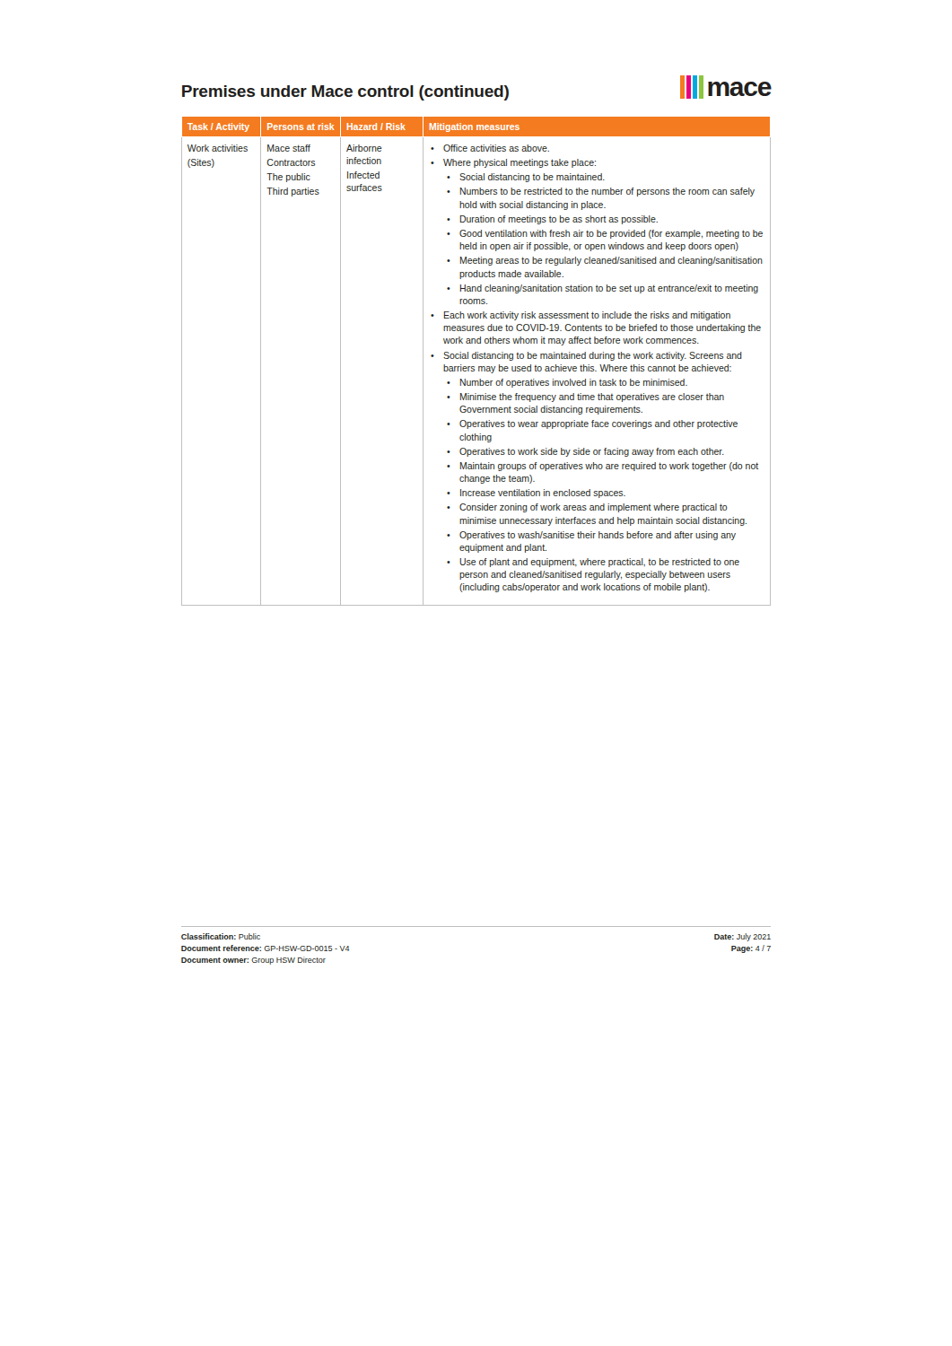Premises under Mace control (continued)
mace
| Task / Activity | Persons at risk | Hazard / Risk | Mitigation measures |
| --- | --- | --- | --- |
| Work activities (Sites) | Mace staff Contractors The public Third parties | Airborne infection Infected surfaces | Office activities as above. Where physical meetings take place: Social distancing to be maintained. Numbers to be restricted to the number of persons the room can safely hold with social distancing in place. Duration of meetings to be as short as possible. Good ventilation with fresh air to be provided (for example, meeting to be held in open air if possible, or open windows and keep doors open) Meeting areas to be regularly cleaned/sanitised and cleaning/sanitisation products made available. Hand cleaning/sanitation station to be set up at entrance/exit to meeting rooms. Each work activity risk assessment to include the risks and mitigation measures due to COVID-19. Contents to be briefed to those undertaking the work and others whom it may affect before work commences. Social distancing to be maintained during the work activity. Screens and barriers may be used to achieve this. Where this cannot be achieved: Number of operatives involved in task to be minimised. Minimise the frequency and time that operatives are closer than Government social distancing requirements. Operatives to wear appropriate face coverings and other protective clothing Operatives to work side by side or facing away from each other. Maintain groups of operatives who are required to work together (do not change the team). Increase ventilation in enclosed spaces. Consider zoning of work areas and implement where practical to minimise unnecessary interfaces and help maintain social distancing. Operatives to wash/sanitise their hands before and after using any equipment and plant. Use of plant and equipment, where practical, to be restricted to one person and cleaned/sanitised regularly, especially between users (including cabs/operator and work locations of mobile plant). |
Classification: Public
Document reference: GP-HSW-GD-0015 - V4
Document owner: Group HSW Director
Date: July 2021
Page: 4 / 7